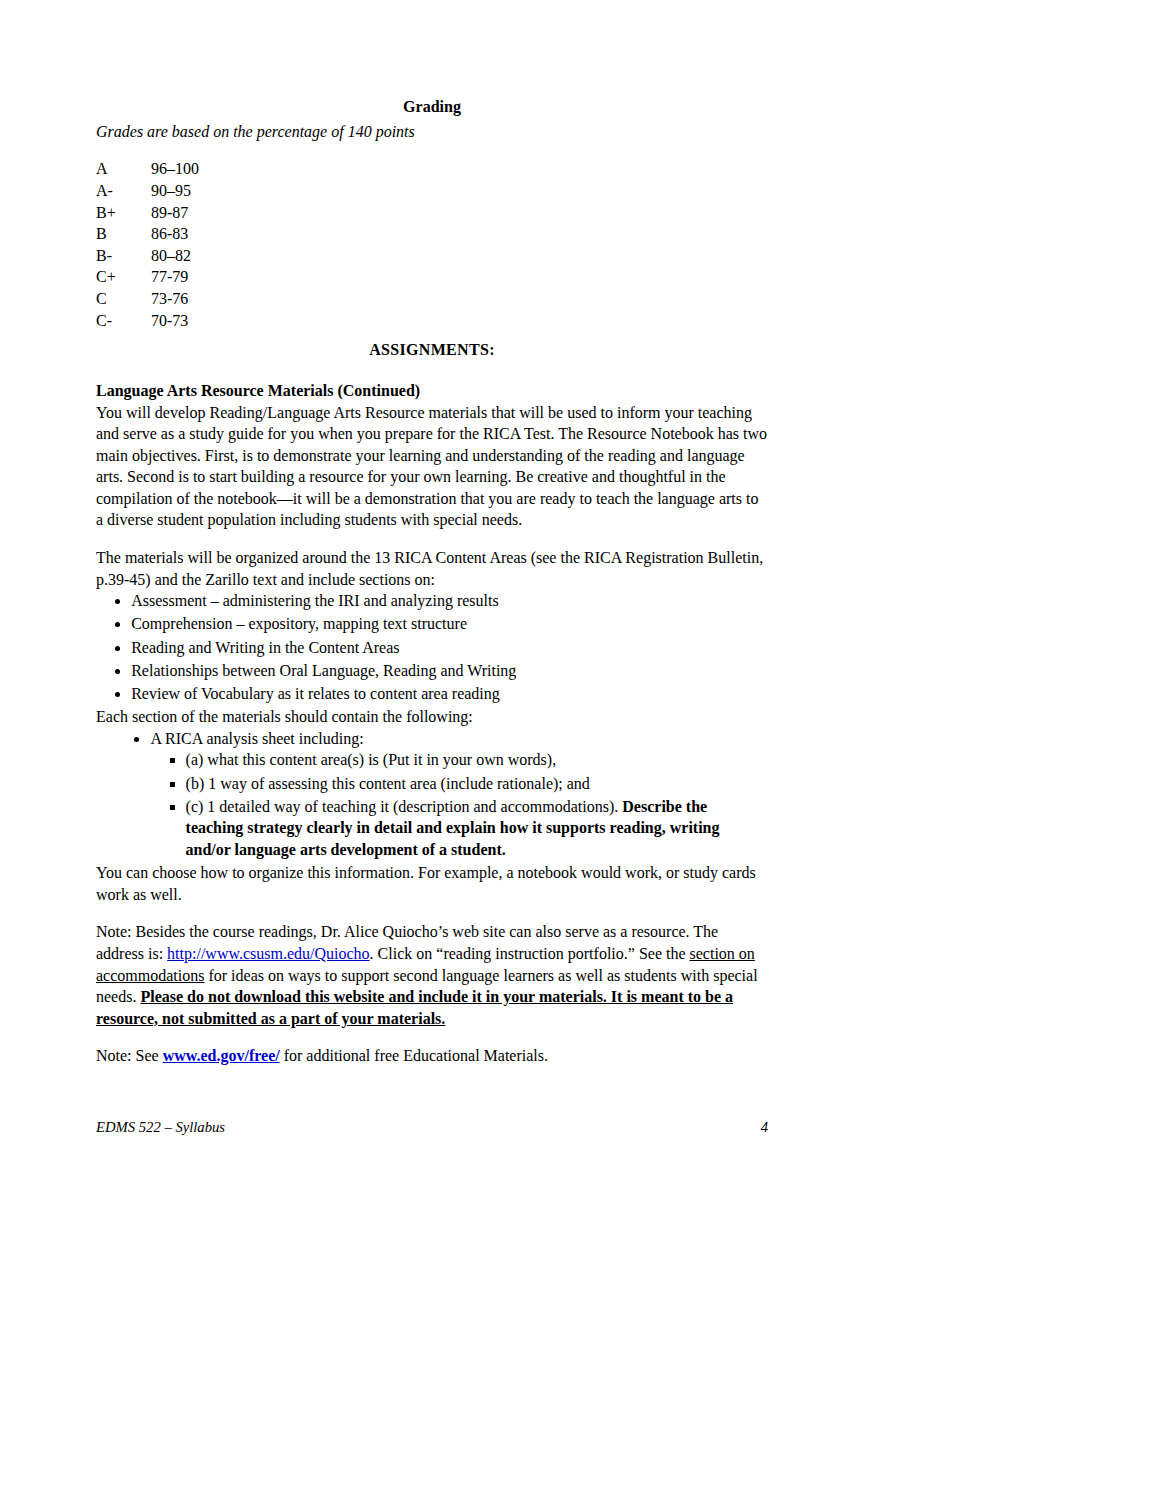Grading
Grades are based on the percentage of 140 points
| A | 96–100 |
| A- | 90–95 |
| B+ | 89-87 |
| B | 86-83 |
| B- | 80–82 |
| C+ | 77-79 |
| C | 73-76 |
| C- | 70-73 |
ASSIGNMENTS:
Language Arts Resource Materials (Continued)
You will develop Reading/Language Arts Resource materials that will be used to inform your teaching and serve as a study guide for you when you prepare for the RICA Test. The Resource Notebook has two main objectives. First, is to demonstrate your learning and understanding of the reading and language arts. Second is to start building a resource for your own learning. Be creative and thoughtful in the compilation of the notebook—it will be a demonstration that you are ready to teach the language arts to a diverse student population including students with special needs.
The materials will be organized around the 13 RICA Content Areas (see the RICA Registration Bulletin, p.39-45) and the Zarillo text and include sections on:
Assessment – administering the IRI and analyzing results
Comprehension – expository, mapping text structure
Reading and Writing in the Content Areas
Relationships between Oral Language, Reading and Writing
Review of Vocabulary as it relates to content area reading
Each section of the materials should contain the following:
A RICA analysis sheet including:
(a) what this content area(s) is (Put it in your own words),
(b) 1 way of assessing this content area (include rationale); and
(c) 1 detailed way of teaching it (description and accommodations). Describe the teaching strategy clearly in detail and explain how it supports reading, writing and/or language arts development of a student.
You can choose how to organize this information. For example, a notebook would work, or study cards work as well.
Note: Besides the course readings, Dr. Alice Quiocho’s web site can also serve as a resource. The address is: http://www.csusm.edu/Quiocho. Click on “reading instruction portfolio.” See the section on accommodations for ideas on ways to support second language learners as well as students with special needs. Please do not download this website and include it in your materials. It is meant to be a resource, not submitted as a part of your materials.
Note: See www.ed.gov/free/ for additional free Educational Materials.
EDMS 522 – Syllabus 4